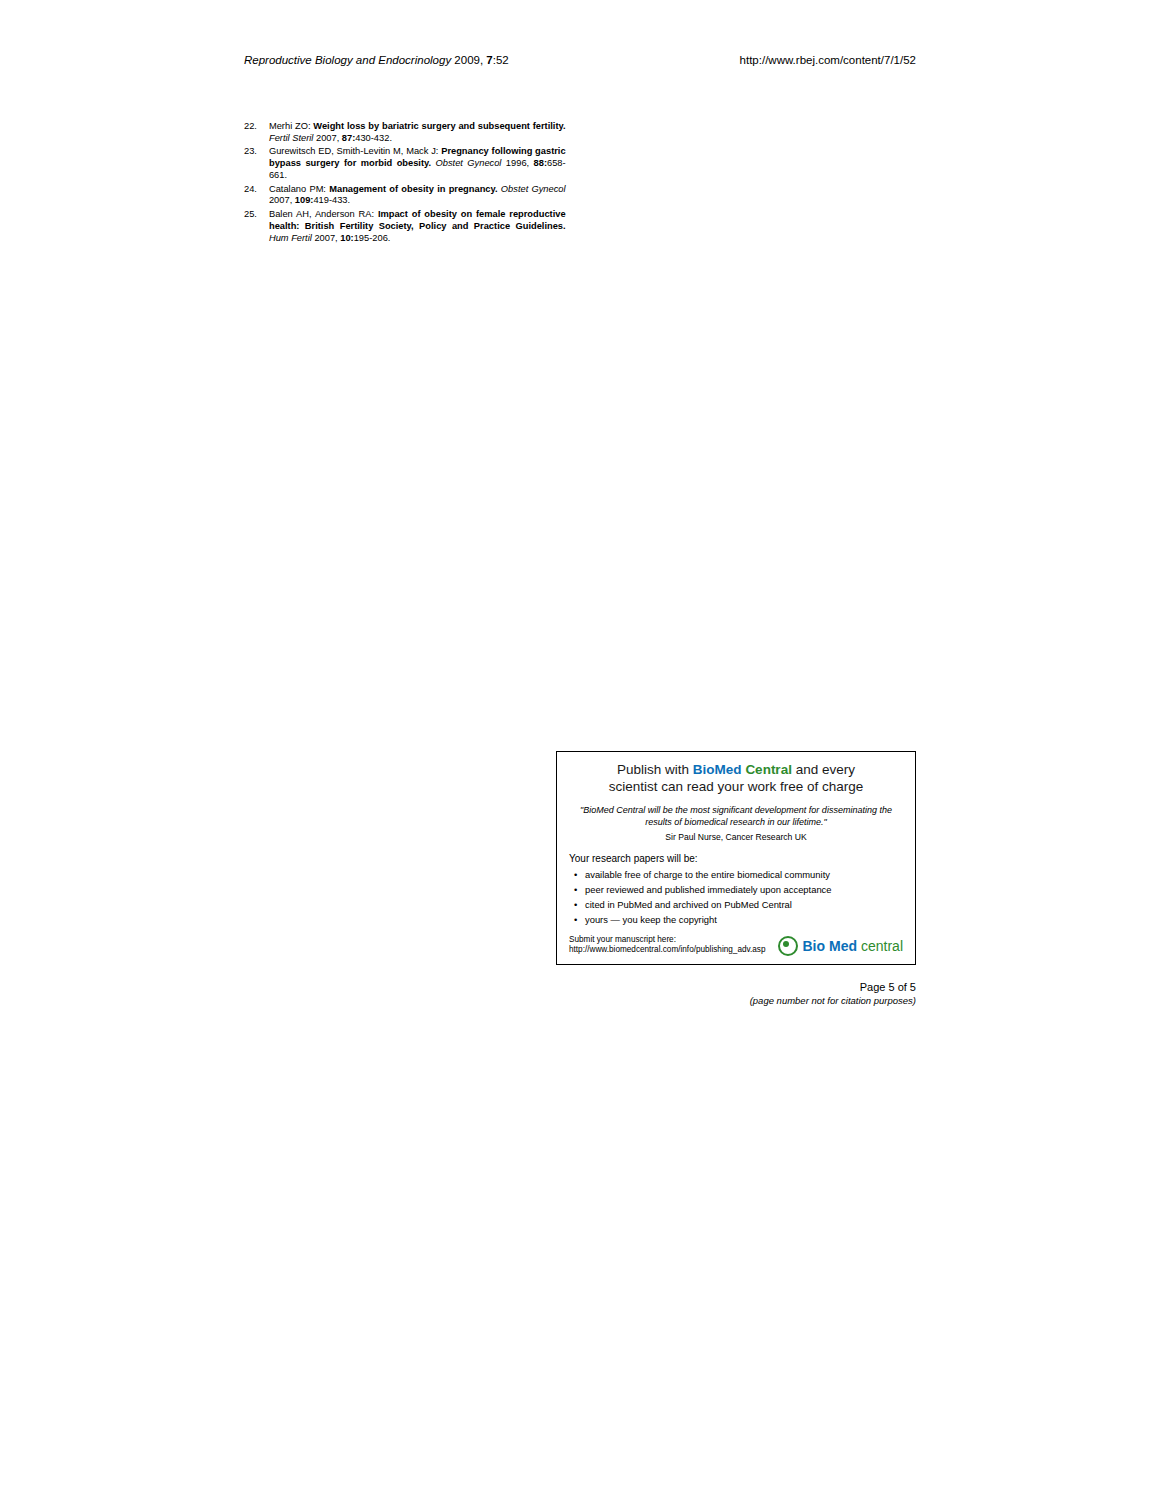Reproductive Biology and Endocrinology 2009, 7:52
http://www.rbej.com/content/7/1/52
22.
Merhi ZO: Weight loss by bariatric surgery and subsequent fertility. Fertil Steril 2007, 87: 430-432.
23.
Gurewitsch ED, Smith-Levitin M, Mack J: Pregnancy following gastric bypass surgery for morbid obesity. Obstet Gynecol 1996, 88: 658-661.
24.
Catalano PM: Management of obesity in pregnancy. Obstet Gynecol 2007, 109: 419-433.
25.
Balen AH, Anderson RA: Impact of obesity on female reproductive health: British Fertility Society, Policy and Practice Guidelines. Hum Fertil 2007, 10: 195-206.
Publish with Bio Med Central and every
scientist can read your work free of charge
"BioMed Central will be the most significant development for disseminating the results of biomedical research in our lifetime."
Sir Paul Nurse, Cancer Research UK
Your research papers will be:
available free of charge to the entire biomedical community
peer reviewed and published immediately upon acceptance
cited in PubMed and archived on PubMed Central
yours — you keep the copyright
Submit your manuscript here:
http://www.biomedcentral.com/info/publishing_adv.asp
Bio Med central
Page 5 of 5
(page number not for citation purposes)